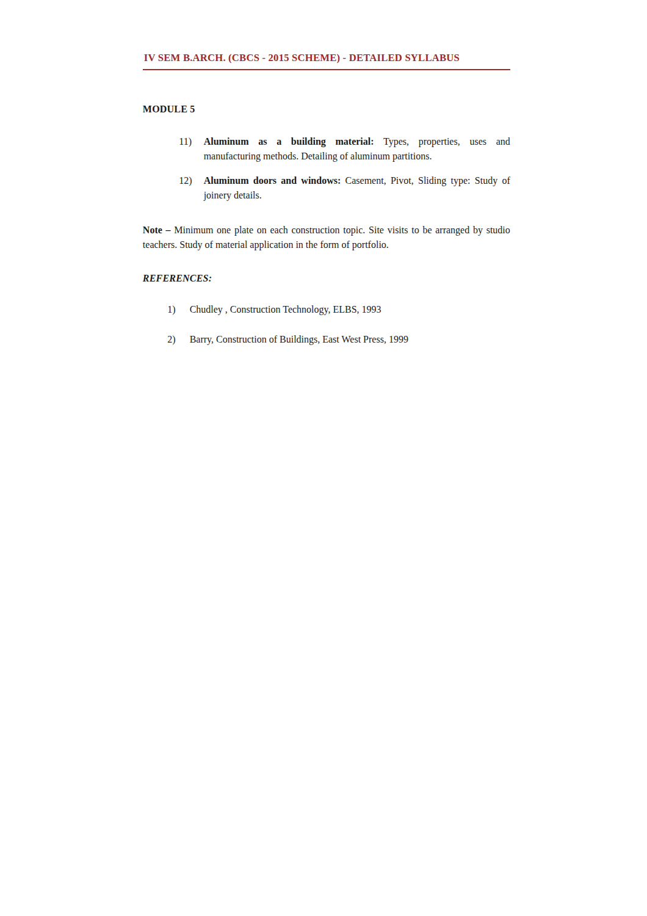IV SEM B.ARCH. (CBCS - 2015 SCHEME) - DETAILED SYLLABUS
MODULE 5
Aluminum as a building material: Types, properties, uses and manufacturing methods. Detailing of aluminum partitions.
Aluminum doors and windows: Casement, Pivot, Sliding type: Study of joinery details.
Note – Minimum one plate on each construction topic. Site visits to be arranged by studio teachers. Study of material application in the form of portfolio.
REFERENCES:
Chudley , Construction Technology, ELBS, 1993
Barry, Construction of Buildings, East West Press, 1999